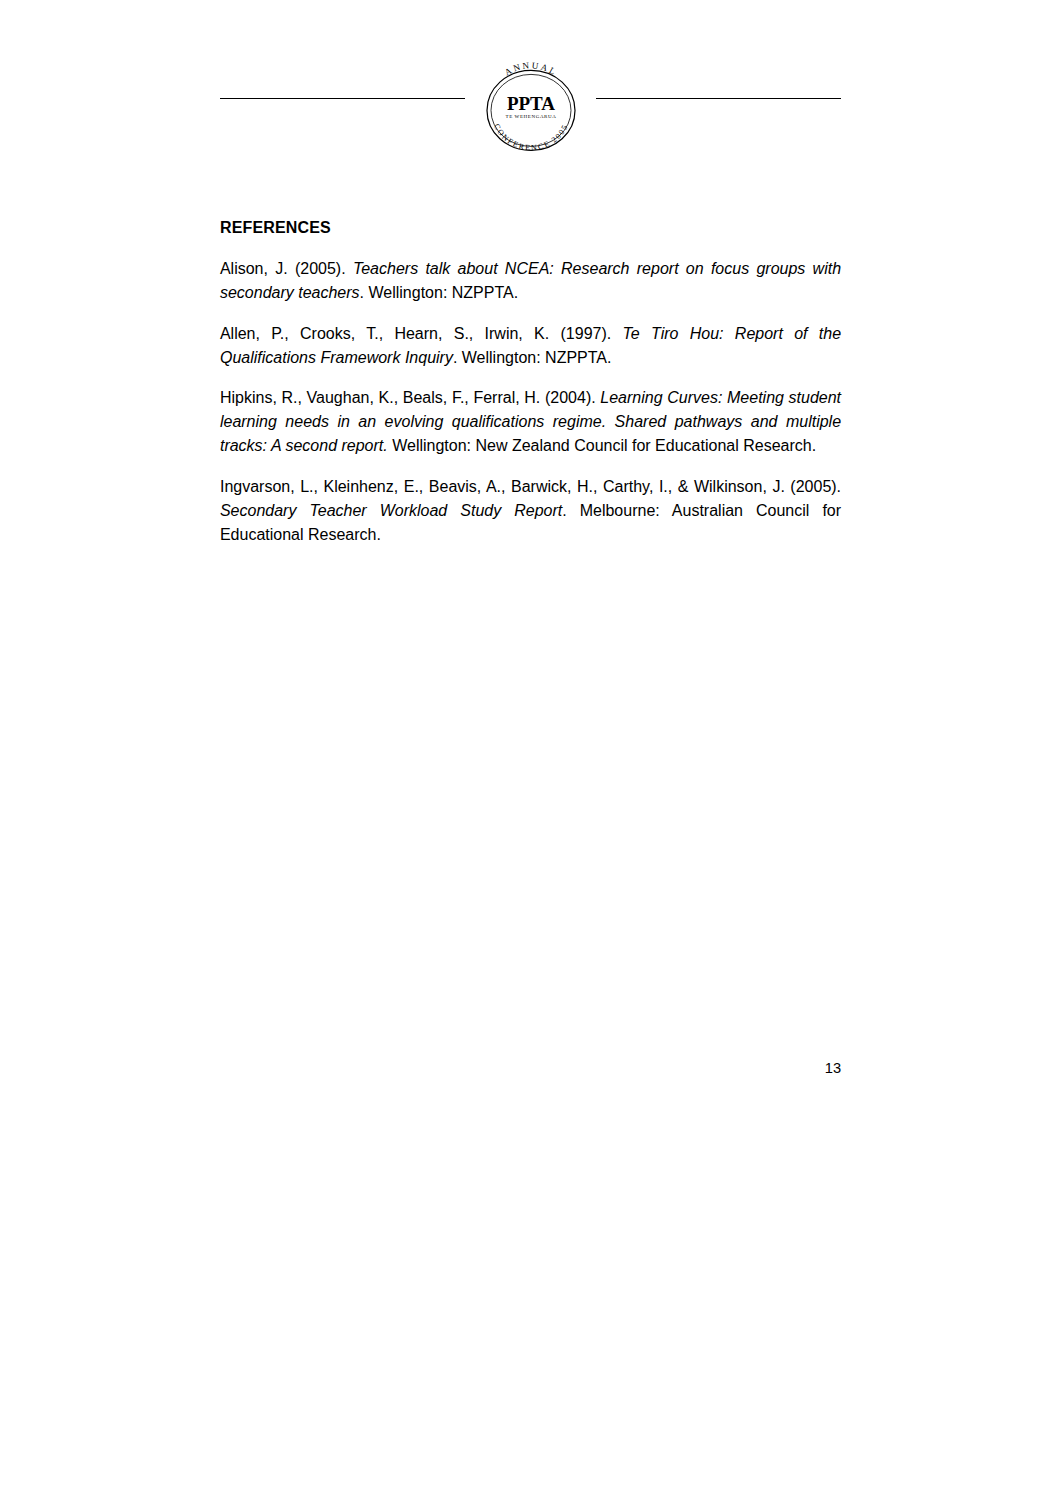ANNUAL CONFERENCE 2005 PPTA TE WEHENGARUA
REFERENCES
Alison, J. (2005). Teachers talk about NCEA: Research report on focus groups with secondary teachers. Wellington: NZPPTA.
Allen, P., Crooks, T., Hearn, S., Irwin, K. (1997). Te Tiro Hou: Report of the Qualifications Framework Inquiry. Wellington: NZPPTA.
Hipkins, R., Vaughan, K., Beals, F., Ferral, H. (2004). Learning Curves: Meeting student learning needs in an evolving qualifications regime. Shared pathways and multiple tracks: A second report. Wellington: New Zealand Council for Educational Research.
Ingvarson, L., Kleinhenz, E., Beavis, A., Barwick, H., Carthy, I., & Wilkinson, J. (2005). Secondary Teacher Workload Study Report. Melbourne: Australian Council for Educational Research.
13